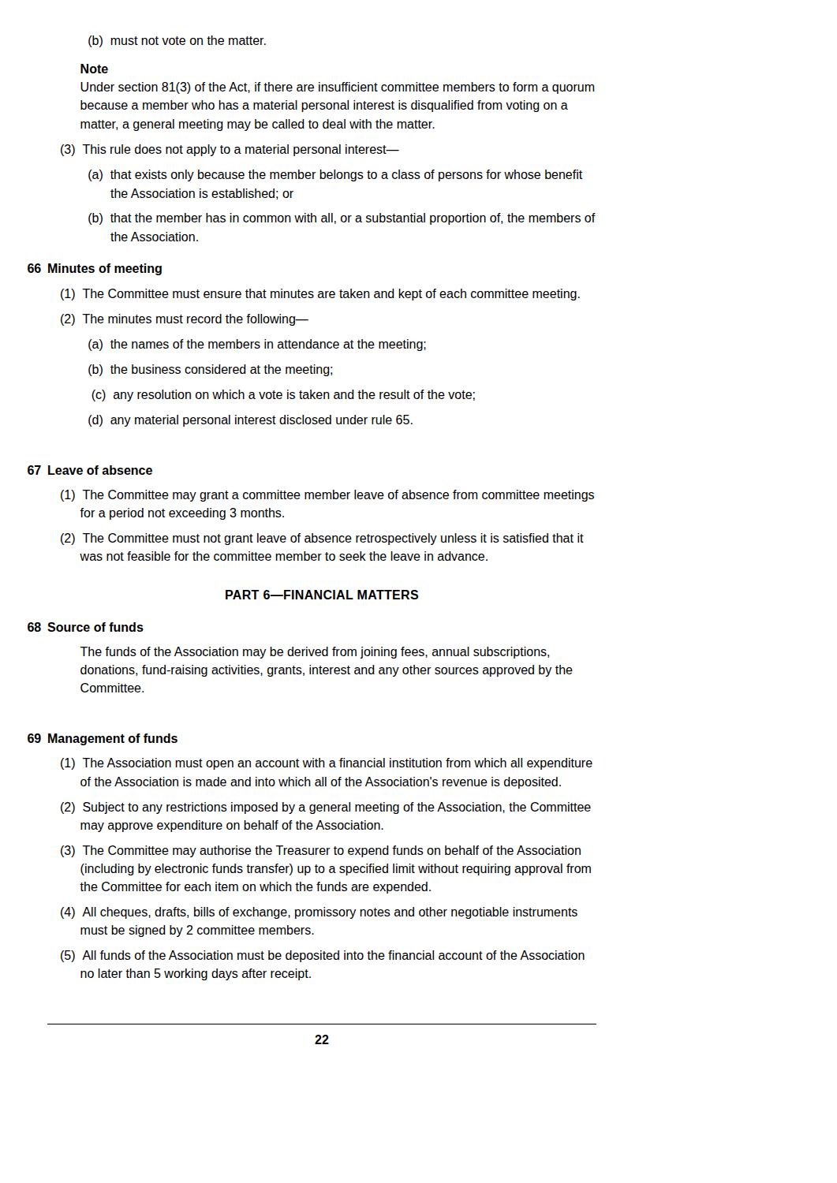(b) must not vote on the matter.
Note
Under section 81(3) of the Act, if there are insufficient committee members to form a quorum because a member who has a material personal interest is disqualified from voting on a matter, a general meeting may be called to deal with the matter.
(3) This rule does not apply to a material personal interest—
(a) that exists only because the member belongs to a class of persons for whose benefit the Association is established; or
(b) that the member has in common with all, or a substantial proportion of, the members of the Association.
66 Minutes of meeting
(1) The Committee must ensure that minutes are taken and kept of each committee meeting.
(2) The minutes must record the following—
(a) the names of the members in attendance at the meeting;
(b) the business considered at the meeting;
(c) any resolution on which a vote is taken and the result of the vote;
(d) any material personal interest disclosed under rule 65.
67 Leave of absence
(1) The Committee may grant a committee member leave of absence from committee meetings for a period not exceeding 3 months.
(2) The Committee must not grant leave of absence retrospectively unless it is satisfied that it was not feasible for the committee member to seek the leave in advance.
PART 6—FINANCIAL MATTERS
68 Source of funds
The funds of the Association may be derived from joining fees, annual subscriptions, donations, fund-raising activities, grants, interest and any other sources approved by the Committee.
69 Management of funds
(1) The Association must open an account with a financial institution from which all expenditure of the Association is made and into which all of the Association's revenue is deposited.
(2) Subject to any restrictions imposed by a general meeting of the Association, the Committee may approve expenditure on behalf of the Association.
(3) The Committee may authorise the Treasurer to expend funds on behalf of the Association (including by electronic funds transfer) up to a specified limit without requiring approval from the Committee for each item on which the funds are expended.
(4) All cheques, drafts, bills of exchange, promissory notes and other negotiable instruments must be signed by 2 committee members.
(5) All funds of the Association must be deposited into the financial account of the Association no later than 5 working days after receipt.
22